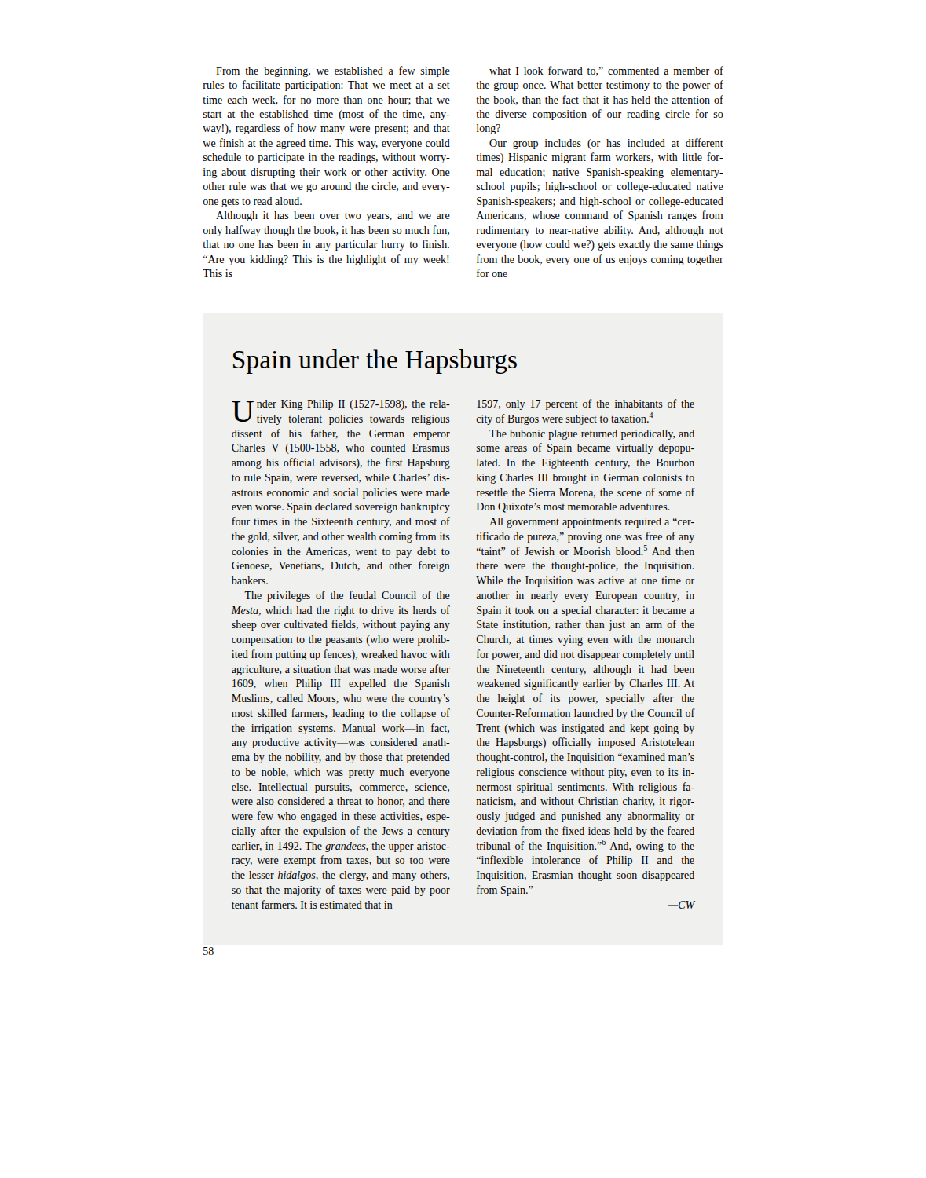From the beginning, we established a few simple rules to facilitate participation: That we meet at a set time each week, for no more than one hour; that we start at the established time (most of the time, anyway!), regardless of how many were present; and that we finish at the agreed time. This way, everyone could schedule to participate in the readings, without worrying about disrupting their work or other activity. One other rule was that we go around the circle, and everyone gets to read aloud.
Although it has been over two years, and we are only halfway though the book, it has been so much fun, that no one has been in any particular hurry to finish. “Are you kidding? This is the highlight of my week! This is
what I look forward to,” commented a member of the group once. What better testimony to the power of the book, than the fact that it has held the attention of the diverse composition of our reading circle for so long?
Our group includes (or has included at different times) Hispanic migrant farm workers, with little formal education; native Spanish-speaking elementary-school pupils; high-school or college-educated native Spanish-speakers; and high-school or college-educated Americans, whose command of Spanish ranges from rudimentary to near-native ability. And, although not everyone (how could we?) gets exactly the same things from the book, every one of us enjoys coming together for one
Spain under the Hapsburgs
Under King Philip II (1527-1598), the relatively tolerant policies towards religious dissent of his father, the German emperor Charles V (1500-1558, who counted Erasmus among his official advisors), the first Hapsburg to rule Spain, were reversed, while Charles’ disastrous economic and social policies were made even worse. Spain declared sovereign bankruptcy four times in the Sixteenth century, and most of the gold, silver, and other wealth coming from its colonies in the Americas, went to pay debt to Genoese, Venetians, Dutch, and other foreign bankers.
The privileges of the feudal Council of the Mesta, which had the right to drive its herds of sheep over cultivated fields, without paying any compensation to the peasants (who were prohibited from putting up fences), wreaked havoc with agriculture, a situation that was made worse after 1609, when Philip III expelled the Spanish Muslims, called Moors, who were the country’s most skilled farmers, leading to the collapse of the irrigation systems. Manual work—in fact, any productive activity—was considered anathema by the nobility, and by those that pretended to be noble, which was pretty much everyone else. Intellectual pursuits, commerce, science, were also considered a threat to honor, and there were few who engaged in these activities, especially after the expulsion of the Jews a century earlier, in 1492. The grandees, the upper aristocracy, were exempt from taxes, but so too were the lesser hidalgos, the clergy, and many others, so that the majority of taxes were paid by poor tenant farmers. It is estimated that in
1597, only 17 percent of the inhabitants of the city of Burgos were subject to taxation.4
The bubonic plague returned periodically, and some areas of Spain became virtually depopulated. In the Eighteenth century, the Bourbon king Charles III brought in German colonists to resettle the Sierra Morena, the scene of some of Don Quixote’s most memorable adventures.
All government appointments required a “certificado de pureza,” proving one was free of any “taint” of Jewish or Moorish blood.5 And then there were the thought-police, the Inquisition. While the Inquisition was active at one time or another in nearly every European country, in Spain it took on a special character: it became a State institution, rather than just an arm of the Church, at times vying even with the monarch for power, and did not disappear completely until the Nineteenth century, although it had been weakened significantly earlier by Charles III. At the height of its power, specially after the Counter-Reformation launched by the Council of Trent (which was instigated and kept going by the Hapsburgs) officially imposed Aristotelean thought-control, the Inquisition “examined man’s religious conscience without pity, even to its innermost spiritual sentiments. With religious fanaticism, and without Christian charity, it rigorously judged and punished any abnormality or deviation from the fixed ideas held by the feared tribunal of the Inquisition.”6 And, owing to the “inflexible intolerance of Philip II and the Inquisition, Erasmian thought soon disappeared from Spain.”
—CW
58